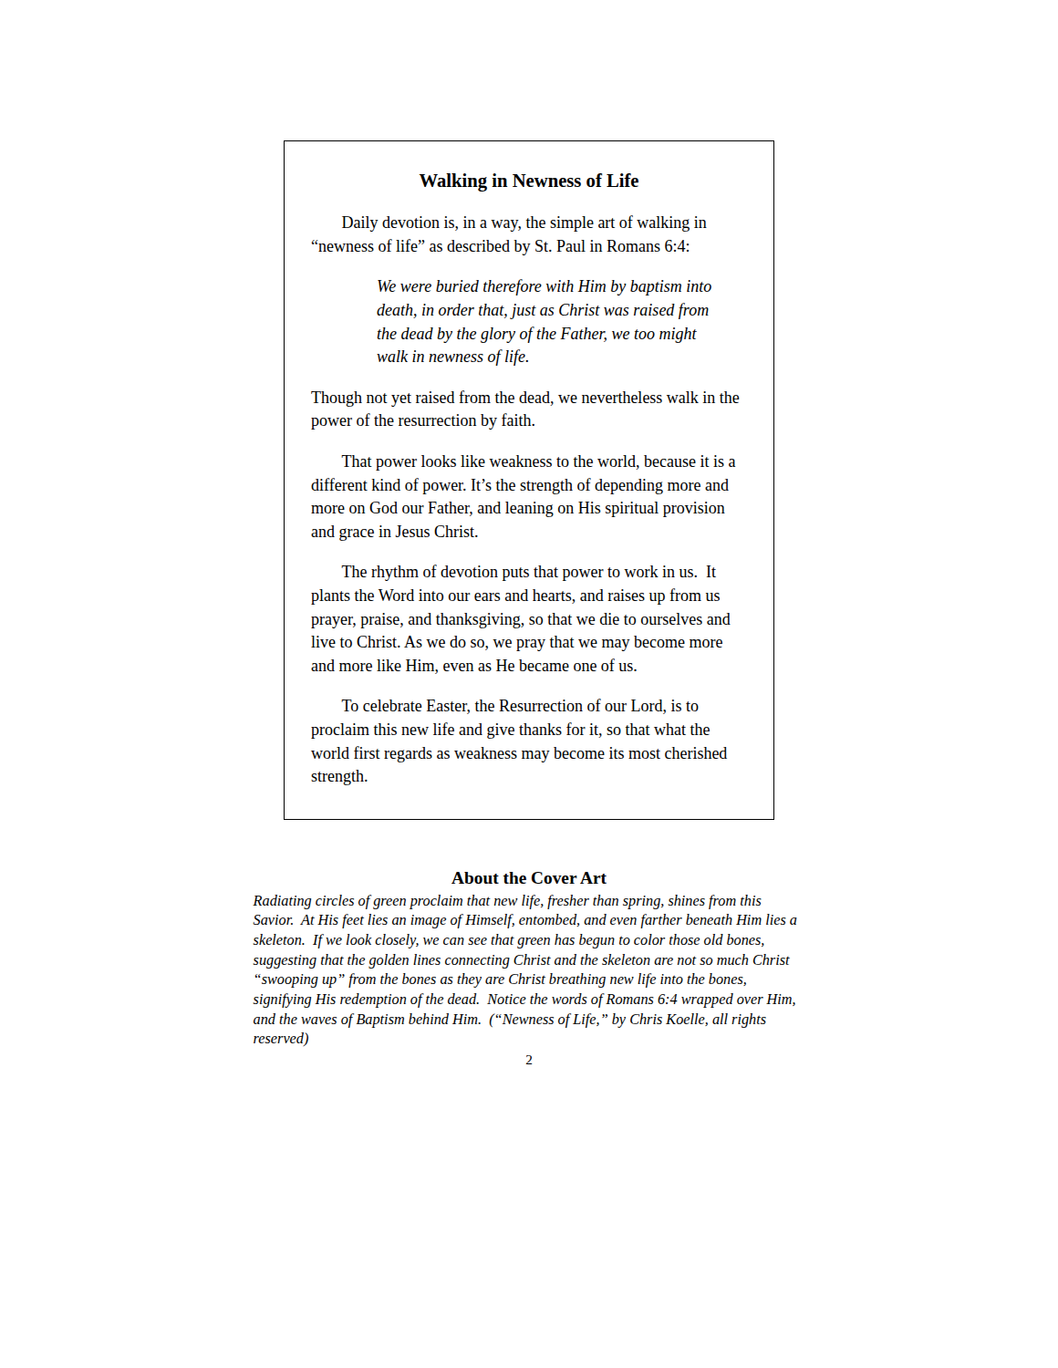Walking in Newness of Life
Daily devotion is, in a way, the simple art of walking in “newness of life” as described by St. Paul in Romans 6:4:
We were buried therefore with Him by baptism into death, in order that, just as Christ was raised from the dead by the glory of the Father, we too might walk in newness of life.
Though not yet raised from the dead, we nevertheless walk in the power of the resurrection by faith.
That power looks like weakness to the world, because it is a different kind of power. It’s the strength of depending more and more on God our Father, and leaning on His spiritual provision and grace in Jesus Christ.
The rhythm of devotion puts that power to work in us. It plants the Word into our ears and hearts, and raises up from us prayer, praise, and thanksgiving, so that we die to ourselves and live to Christ. As we do so, we pray that we may become more and more like Him, even as He became one of us.
To celebrate Easter, the Resurrection of our Lord, is to proclaim this new life and give thanks for it, so that what the world first regards as weakness may become its most cherished strength.
About the Cover Art
Radiating circles of green proclaim that new life, fresher than spring, shines from this Savior. At His feet lies an image of Himself, entombed, and even farther beneath Him lies a skeleton. If we look closely, we can see that green has begun to color those old bones, suggesting that the golden lines connecting Christ and the skeleton are not so much Christ “swooping up” from the bones as they are Christ breathing new life into the bones, signifying His redemption of the dead. Notice the words of Romans 6:4 wrapped over Him, and the waves of Baptism behind Him. (“Newness of Life,” by Chris Koelle, all rights reserved)
2